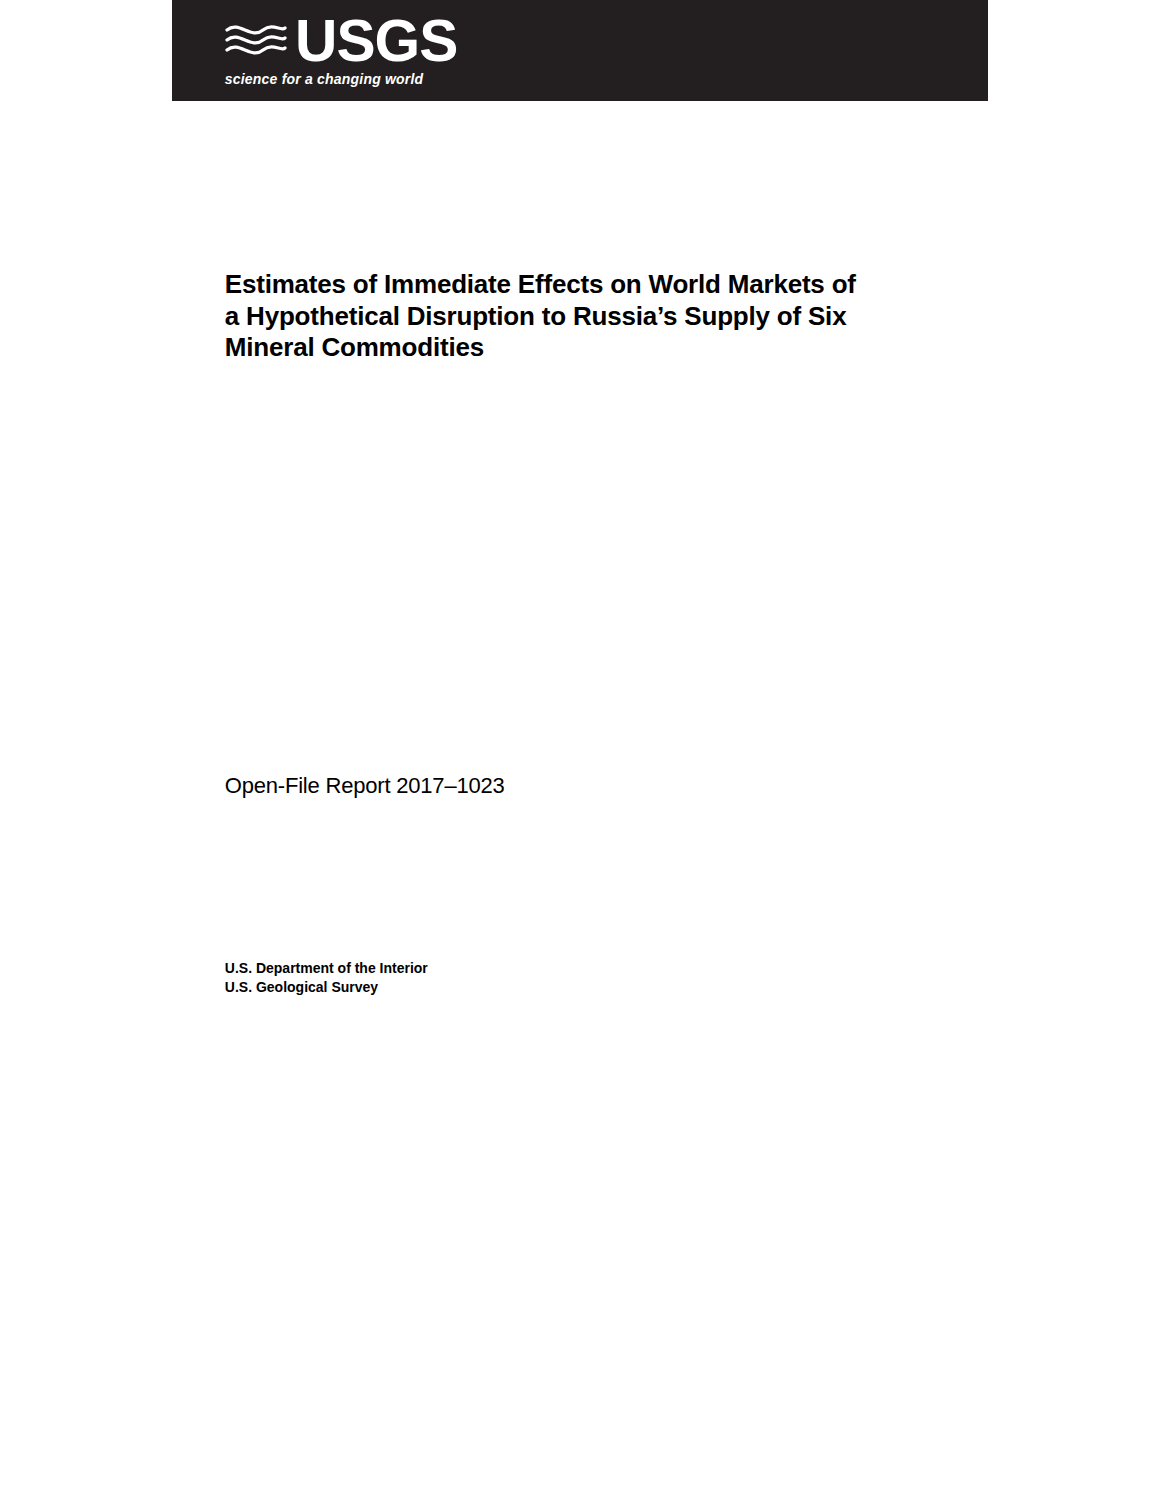USGS
science for a changing world
Estimates of Immediate Effects on World Markets of a Hypothetical Disruption to Russia’s Supply of Six Mineral Commodities
Open-File Report 2017–1023
U.S. Department of the Interior
U.S. Geological Survey